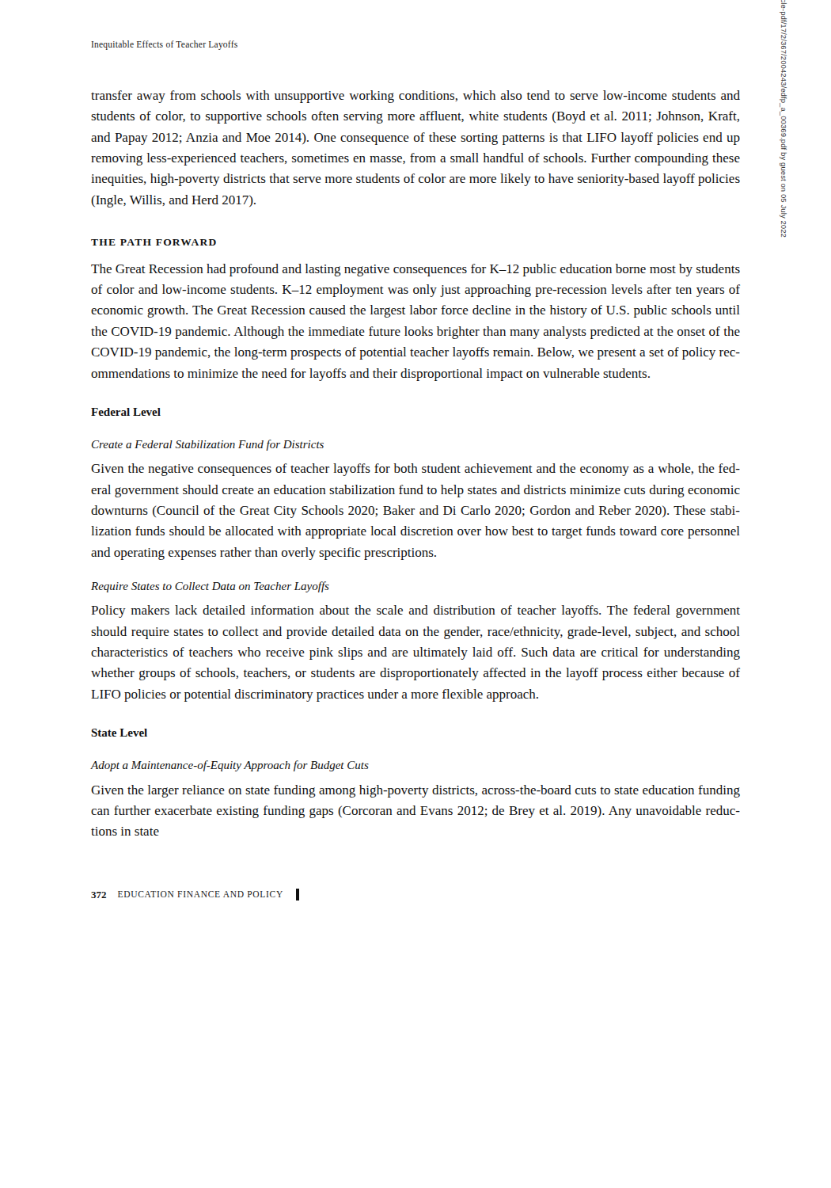Inequitable Effects of Teacher Layoffs
transfer away from schools with unsupportive working conditions, which also tend to serve low-income students and students of color, to supportive schools often serving more affluent, white students (Boyd et al. 2011; Johnson, Kraft, and Papay 2012; Anzia and Moe 2014). One consequence of these sorting patterns is that LIFO layoff policies end up removing less-experienced teachers, sometimes en masse, from a small handful of schools. Further compounding these inequities, high-poverty districts that serve more students of color are more likely to have seniority-based layoff policies (Ingle, Willis, and Herd 2017).
The Path Forward
The Great Recession had profound and lasting negative consequences for K–12 public education borne most by students of color and low-income students. K–12 employment was only just approaching pre-recession levels after ten years of economic growth. The Great Recession caused the largest labor force decline in the history of U.S. public schools until the COVID-19 pandemic. Although the immediate future looks brighter than many analysts predicted at the onset of the COVID-19 pandemic, the long-term prospects of potential teacher layoffs remain. Below, we present a set of policy recommendations to minimize the need for layoffs and their disproportional impact on vulnerable students.
Federal Level
Create a Federal Stabilization Fund for Districts
Given the negative consequences of teacher layoffs for both student achievement and the economy as a whole, the federal government should create an education stabilization fund to help states and districts minimize cuts during economic downturns (Council of the Great City Schools 2020; Baker and Di Carlo 2020; Gordon and Reber 2020). These stabilization funds should be allocated with appropriate local discretion over how best to target funds toward core personnel and operating expenses rather than overly specific prescriptions.
Require States to Collect Data on Teacher Layoffs
Policy makers lack detailed information about the scale and distribution of teacher layoffs. The federal government should require states to collect and provide detailed data on the gender, race/ethnicity, grade-level, subject, and school characteristics of teachers who receive pink slips and are ultimately laid off. Such data are critical for understanding whether groups of schools, teachers, or students are disproportionately affected in the layoff process either because of LIFO policies or potential discriminatory practices under a more flexible approach.
State Level
Adopt a Maintenance-of-Equity Approach for Budget Cuts
Given the larger reliance on state funding among high-poverty districts, across-the-board cuts to state education funding can further exacerbate existing funding gaps (Corcoran and Evans 2012; de Brey et al. 2019). Any unavoidable reductions in state
372 Education Finance and Policy
Downloaded from http://direct.mit.edu/edfp/article-pdf/17/2/367/2004243/edfp_a_00369.pdf by guest on 05 July 2022